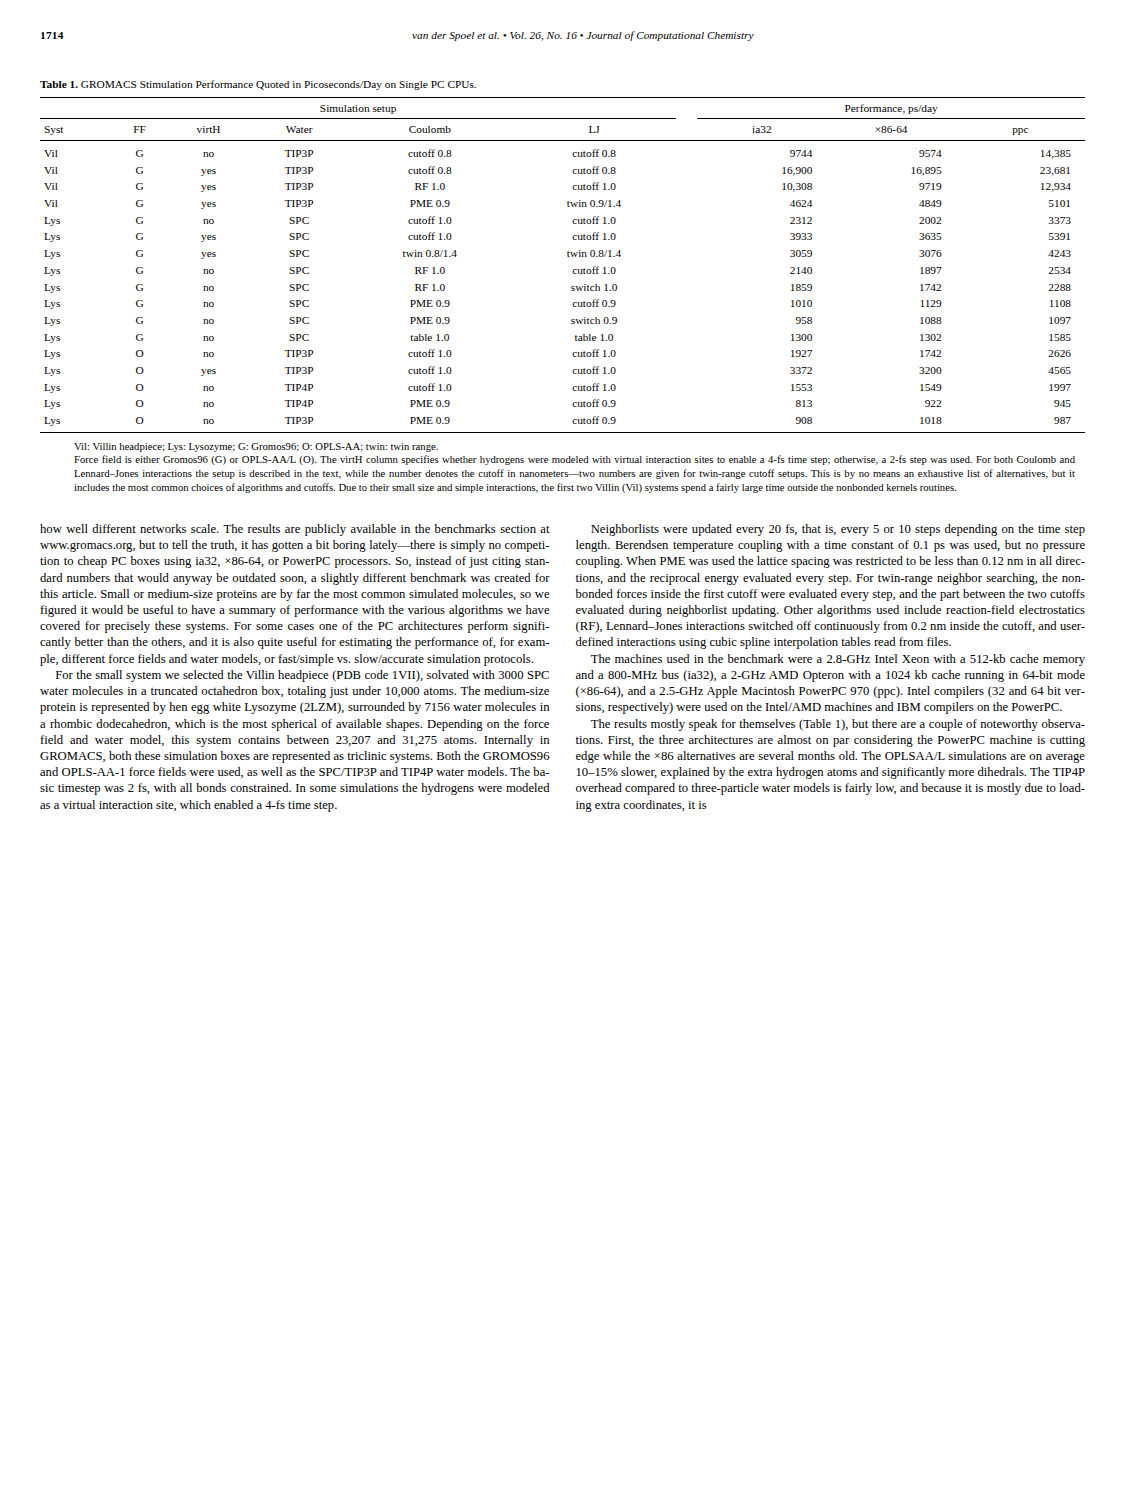1714 van der Spoel et al. • Vol. 26, No. 16 • Journal of Computational Chemistry
Table 1. GROMACS Stimulation Performance Quoted in Picoseconds/Day on Single PC CPUs.
| Simulation setup | | Performance, ps/day |
| --- | --- | --- |
| Syst | FF | virtH | Water | Coulomb | LJ | | ia32 | ×86-64 | ppc |
| Vil | G | no | TIP3P | cutoff 0.8 | cutoff 0.8 | | 9744 | 9574 | 14,385 |
| Vil | G | yes | TIP3P | cutoff 0.8 | cutoff 0.8 | | 16,900 | 16,895 | 23,681 |
| Vil | G | yes | TIP3P | RF 1.0 | cutoff 1.0 | | 10,308 | 9719 | 12,934 |
| Vil | G | yes | TIP3P | PME 0.9 | twin 0.9/1.4 | | 4624 | 4849 | 5101 |
| Lys | G | no | SPC | cutoff 1.0 | cutoff 1.0 | | 2312 | 2002 | 3373 |
| Lys | G | yes | SPC | cutoff 1.0 | cutoff 1.0 | | 3933 | 3635 | 5391 |
| Lys | G | yes | SPC | twin 0.8/1.4 | twin 0.8/1.4 | | 3059 | 3076 | 4243 |
| Lys | G | no | SPC | RF 1.0 | cutoff 1.0 | | 2140 | 1897 | 2534 |
| Lys | G | no | SPC | RF 1.0 | switch 1.0 | | 1859 | 1742 | 2288 |
| Lys | G | no | SPC | PME 0.9 | cutoff 0.9 | | 1010 | 1129 | 1108 |
| Lys | G | no | SPC | PME 0.9 | switch 0.9 | | 958 | 1088 | 1097 |
| Lys | G | no | SPC | table 1.0 | table 1.0 | | 1300 | 1302 | 1585 |
| Lys | O | no | TIP3P | cutoff 1.0 | cutoff 1.0 | | 1927 | 1742 | 2626 |
| Lys | O | yes | TIP3P | cutoff 1.0 | cutoff 1.0 | | 3372 | 3200 | 4565 |
| Lys | O | no | TIP4P | cutoff 1.0 | cutoff 1.0 | | 1553 | 1549 | 1997 |
| Lys | O | no | TIP4P | PME 0.9 | cutoff 0.9 | | 813 | 922 | 945 |
| Lys | O | no | TIP3P | PME 0.9 | cutoff 0.9 | | 908 | 1018 | 987 |
Vil: Villin headpiece; Lys: Lysozyme; G: Gromos96; O: OPLS-AA; twin: twin range.
Force field is either Gromos96 (G) or OPLS-AA/L (O). The virtH column specifies whether hydrogens were modeled with virtual interaction sites to enable a 4-fs time step; otherwise, a 2-fs step was used. For both Coulomb and Lennard–Jones interactions the setup is described in the text, while the number denotes the cutoff in nanometers—two numbers are given for twin-range cutoff setups. This is by no means an exhaustive list of alternatives, but it includes the most common choices of algorithms and cutoffs. Due to their small size and simple interactions, the first two Villin (Vil) systems spend a fairly large time outside the nonbonded kernels routines.
how well different networks scale. The results are publicly available in the benchmarks section at www.gromacs.org, but to tell the truth, it has gotten a bit boring lately—there is simply no competition to cheap PC boxes using ia32, ×86-64, or PowerPC processors. So, instead of just citing standard numbers that would anyway be outdated soon, a slightly different benchmark was created for this article. Small or medium-size proteins are by far the most common simulated molecules, so we figured it would be useful to have a summary of performance with the various algorithms we have covered for precisely these systems. For some cases one of the PC architectures perform significantly better than the others, and it is also quite useful for estimating the performance of, for example, different force fields and water models, or fast/simple vs. slow/accurate simulation protocols.
For the small system we selected the Villin headpiece (PDB code 1VII), solvated with 3000 SPC water molecules in a truncated octahedron box, totaling just under 10,000 atoms. The medium-size protein is represented by hen egg white Lysozyme (2LZM), surrounded by 7156 water molecules in a rhombic dodecahedron, which is the most spherical of available shapes. Depending on the force field and water model, this system contains between 23,207 and 31,275 atoms. Internally in GROMACS, both these simulation boxes are represented as triclinic systems. Both the GROMOS96 and OPLS-AA-1 force fields were used, as well as the SPC/TIP3P and TIP4P water models. The basic timestep was 2 fs, with all bonds constrained. In some simulations the hydrogens were modeled as a virtual interaction site, which enabled a 4-fs time step.
Neighborlists were updated every 20 fs, that is, every 5 or 10 steps depending on the time step length. Berendsen temperature coupling with a time constant of 0.1 ps was used, but no pressure coupling. When PME was used the lattice spacing was restricted to be less than 0.12 nm in all directions, and the reciprocal energy evaluated every step. For twin-range neighbor searching, the nonbonded forces inside the first cutoff were evaluated every step, and the part between the two cutoffs evaluated during neighborlist updating. Other algorithms used include reaction-field electrostatics (RF), Lennard–Jones interactions switched off continuously from 0.2 nm inside the cutoff, and user-defined interactions using cubic spline interpolation tables read from files.
The machines used in the benchmark were a 2.8-GHz Intel Xeon with a 512-kb cache memory and a 800-MHz bus (ia32), a 2-GHz AMD Opteron with a 1024 kb cache running in 64-bit mode (×86-64), and a 2.5-GHz Apple Macintosh PowerPC 970 (ppc). Intel compilers (32 and 64 bit versions, respectively) were used on the Intel/AMD machines and IBM compilers on the PowerPC.
The results mostly speak for themselves (Table 1), but there are a couple of noteworthy observations. First, the three architectures are almost on par considering the PowerPC machine is cutting edge while the ×86 alternatives are several months old. The OPLSAA/L simulations are on average 10–15% slower, explained by the extra hydrogen atoms and significantly more dihedrals. The TIP4P overhead compared to three-particle water models is fairly low, and because it is mostly due to loading extra coordinates, it is